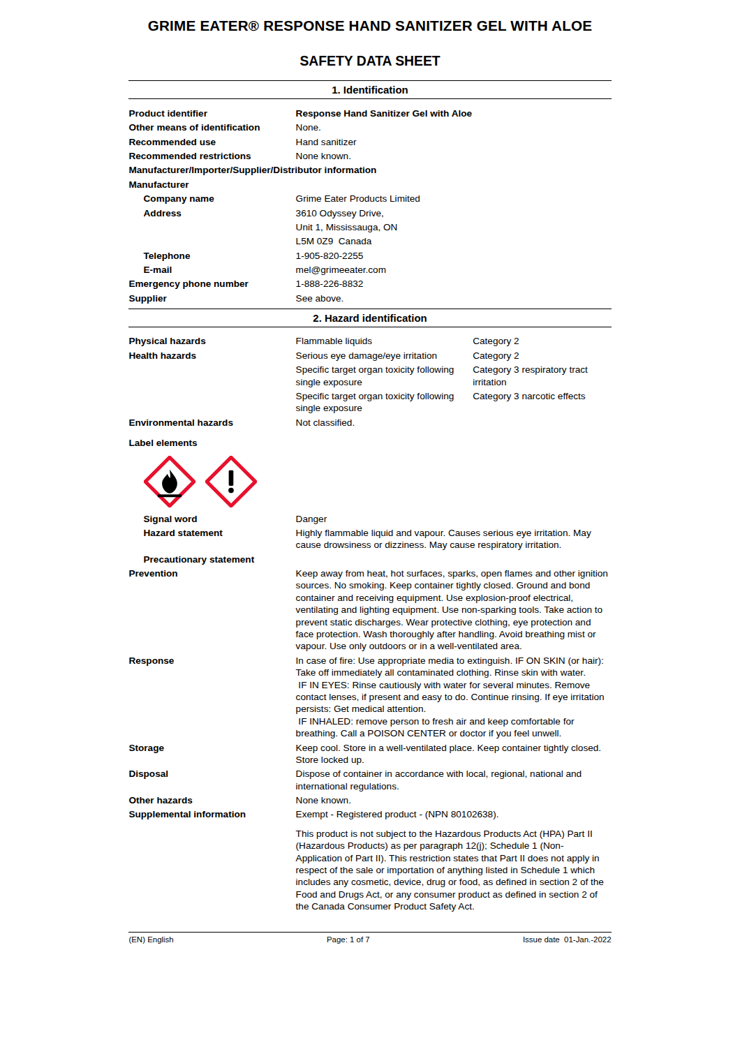GRIME EATER® RESPONSE HAND SANITIZER GEL WITH ALOE
SAFETY DATA SHEET
1. Identification
| Product identifier | Response Hand Sanitizer Gel with Aloe |
| Other means of identification | None. |
| Recommended use | Hand sanitizer |
| Recommended restrictions | None known. |
| Manufacturer/Importer/Supplier/Distributor information |
| Manufacturer |
| Company name | Grime Eater Products Limited |
| Address | 3610 Odyssey Drive, |
| | Unit 1, Mississauga, ON |
| | L5M 0Z9 Canada |
| Telephone | 1-905-820-2255 |
| E-mail | mel@grimeeater.com |
| Emergency phone number | 1-888-226-8832 |
| Supplier | See above. |
2. Hazard identification
| Physical hazards | Flammable liquids | Category 2 |
| Health hazards | Serious eye damage/eye irritation | Category 2 |
| | Specific target organ toxicity following single exposure | Category 3 respiratory tract irritation |
| | Specific target organ toxicity following single exposure | Category 3 narcotic effects |
| Environmental hazards | Not classified. |
Label elements
| Signal word | Danger |
| Hazard statement | Highly flammable liquid and vapour. Causes serious eye irritation. May cause drowsiness or dizziness. May cause respiratory irritation. |
| Precautionary statement |
| Prevention | Keep away from heat, hot surfaces, sparks, open flames and other ignition sources. No smoking. Keep container tightly closed. Ground and bond container and receiving equipment. Use explosion-proof electrical, ventilating and lighting equipment. Use non-sparking tools. Take action to prevent static discharges. Wear protective clothing, eye protection and face protection. Wash thoroughly after handling. Avoid breathing mist or vapour. Use only outdoors or in a well-ventilated area. |
| Response | In case of fire: Use appropriate media to extinguish. IF ON SKIN (or hair): Take off immediately all contaminated clothing. Rinse skin with water. IF IN EYES: Rinse cautiously with water for several minutes. Remove contact lenses, if present and easy to do. Continue rinsing. If eye irritation persists: Get medical attention. IF INHALED: remove person to fresh air and keep comfortable for breathing. Call a POISON CENTER or doctor if you feel unwell. |
| Storage | Keep cool. Store in a well-ventilated place. Keep container tightly closed. Store locked up. |
| Disposal | Dispose of container in accordance with local, regional, national and international regulations. |
| Other hazards | None known. |
| Supplemental information | Exempt - Registered product - (NPN 80102638). This product is not subject to the Hazardous Products Act (HPA) Part II (Hazardous Products) as per paragraph 12(j); Schedule 1 (Non-Application of Part II). This restriction states that Part II does not apply in respect of the sale or importation of anything listed in Schedule 1 which includes any cosmetic, device, drug or food, as defined in section 2 of the Food and Drugs Act, or any consumer product as defined in section 2 of the Canada Consumer Product Safety Act. |
(EN) English
Page: 1 of 7
Issue date 01-Jan.-2022